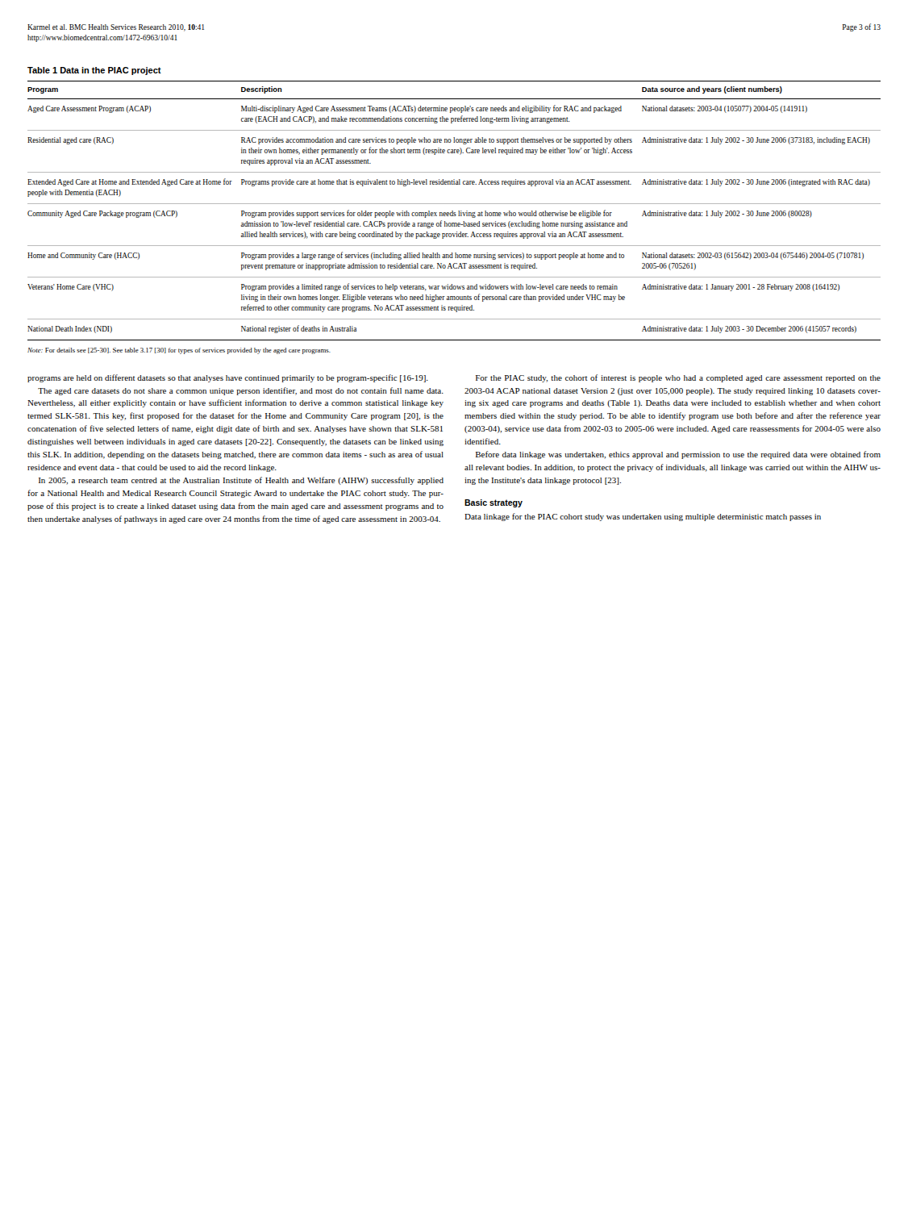Karmel et al. BMC Health Services Research 2010, 10:41
http://www.biomedcentral.com/1472-6963/10/41
Page 3 of 13
Table 1 Data in the PIAC project
| Program | Description | Data source and years (client numbers) |
| --- | --- | --- |
| Aged Care Assessment Program (ACAP) | Multi-disciplinary Aged Care Assessment Teams (ACATs) determine people's care needs and eligibility for RAC and packaged care (EACH and CACP), and make recommendations concerning the preferred long-term living arrangement. | National datasets: 2003-04 (105077) 2004-05 (141911) |
| Residential aged care (RAC) | RAC provides accommodation and care services to people who are no longer able to support themselves or be supported by others in their own homes, either permanently or for the short term (respite care). Care level required may be either 'low' or 'high'. Access requires approval via an ACAT assessment. | Administrative data: 1 July 2002 - 30 June 2006 (373183, including EACH) |
| Extended Aged Care at Home and Extended Aged Care at Home for people with Dementia (EACH) | Programs provide care at home that is equivalent to high-level residential care. Access requires approval via an ACAT assessment. | Administrative data: 1 July 2002 - 30 June 2006 (integrated with RAC data) |
| Community Aged Care Package program (CACP) | Program provides support services for older people with complex needs living at home who would otherwise be eligible for admission to 'low-level' residential care. CACPs provide a range of home-based services (excluding home nursing assistance and allied health services), with care being coordinated by the package provider. Access requires approval via an ACAT assessment. | Administrative data: 1 July 2002 - 30 June 2006 (80028) |
| Home and Community Care (HACC) | Program provides a large range of services (including allied health and home nursing services) to support people at home and to prevent premature or inappropriate admission to residential care. No ACAT assessment is required. | National datasets: 2002-03 (615642) 2003-04 (675446) 2004-05 (710781) 2005-06 (705261) |
| Veterans' Home Care (VHC) | Program provides a limited range of services to help veterans, war widows and widowers with low-level care needs to remain living in their own homes longer. Eligible veterans who need higher amounts of personal care than provided under VHC may be referred to other community care programs. No ACAT assessment is required. | Administrative data: 1 January 2001 - 28 February 2008 (164192) |
| National Death Index (NDI) | National register of deaths in Australia | Administrative data: 1 July 2003 - 30 December 2006 (415057 records) |
Note: For details see [25-30]. See table 3.17 [30] for types of services provided by the aged care programs.
programs are held on different datasets so that analyses have continued primarily to be program-specific [16-19].
The aged care datasets do not share a common unique person identifier, and most do not contain full name data. Nevertheless, all either explicitly contain or have sufficient information to derive a common statistical linkage key termed SLK-581. This key, first proposed for the dataset for the Home and Community Care program [20], is the concatenation of five selected letters of name, eight digit date of birth and sex. Analyses have shown that SLK-581 distinguishes well between individuals in aged care datasets [20-22]. Consequently, the datasets can be linked using this SLK. In addition, depending on the datasets being matched, there are common data items - such as area of usual residence and event data - that could be used to aid the record linkage.
In 2005, a research team centred at the Australian Institute of Health and Welfare (AIHW) successfully applied for a National Health and Medical Research Council Strategic Award to undertake the PIAC cohort study. The purpose of this project is to create a linked dataset using data from the main aged care and assessment programs and to then undertake analyses of pathways in aged care over 24 months from the time of aged care assessment in 2003-04.
For the PIAC study, the cohort of interest is people who had a completed aged care assessment reported on the 2003-04 ACAP national dataset Version 2 (just over 105,000 people). The study required linking 10 datasets covering six aged care programs and deaths (Table 1). Deaths data were included to establish whether and when cohort members died within the study period. To be able to identify program use both before and after the reference year (2003-04), service use data from 2002-03 to 2005-06 were included. Aged care reassessments for 2004-05 were also identified.
Before data linkage was undertaken, ethics approval and permission to use the required data were obtained from all relevant bodies. In addition, to protect the privacy of individuals, all linkage was carried out within the AIHW using the Institute's data linkage protocol [23].
Basic strategy
Data linkage for the PIAC cohort study was undertaken using multiple deterministic match passes in